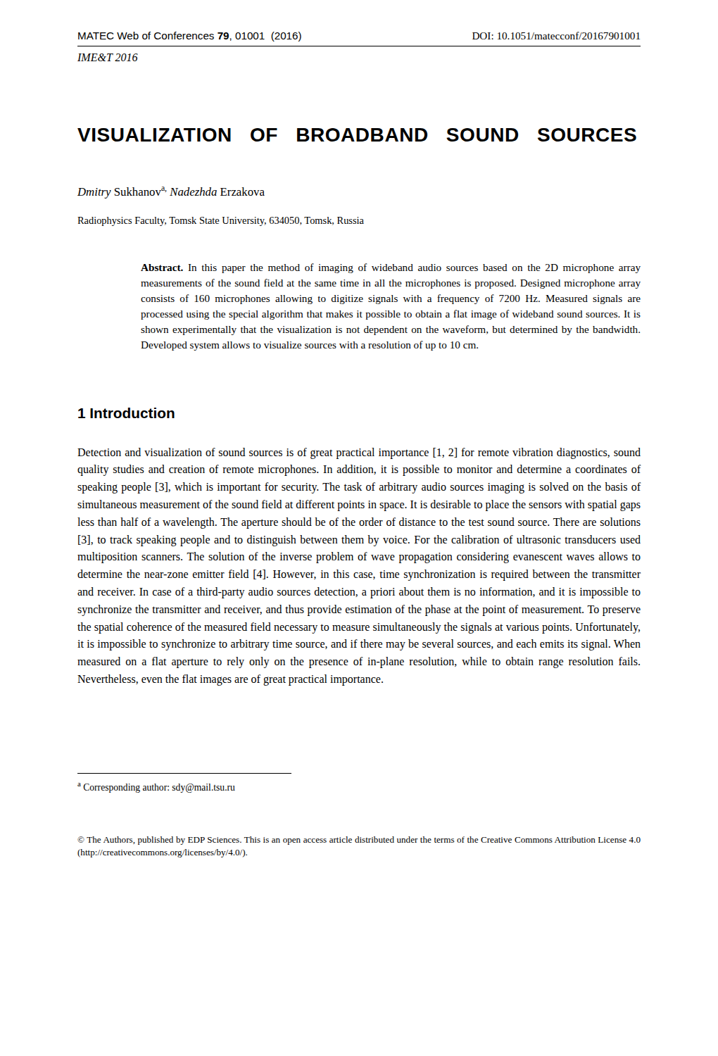MATEC Web of Conferences 79, 01001 (2016) DOI: 10.1051/matecconf/20167901001
IME&T 2016
VISUALIZATION OF BROADBAND SOUND SOURCES
Dmitry Sukhanova, Nadezhda Erzakova
Radiophysics Faculty, Tomsk State University, 634050, Tomsk, Russia
Abstract. In this paper the method of imaging of wideband audio sources based on the 2D microphone array measurements of the sound field at the same time in all the microphones is proposed. Designed microphone array consists of 160 microphones allowing to digitize signals with a frequency of 7200 Hz. Measured signals are processed using the special algorithm that makes it possible to obtain a flat image of wideband sound sources. It is shown experimentally that the visualization is not dependent on the waveform, but determined by the bandwidth. Developed system allows to visualize sources with a resolution of up to 10 cm.
1 Introduction
Detection and visualization of sound sources is of great practical importance [1, 2] for remote vibration diagnostics, sound quality studies and creation of remote microphones. In addition, it is possible to monitor and determine a coordinates of speaking people [3], which is important for security. The task of arbitrary audio sources imaging is solved on the basis of simultaneous measurement of the sound field at different points in space. It is desirable to place the sensors with spatial gaps less than half of a wavelength. The aperture should be of the order of distance to the test sound source. There are solutions [3], to track speaking people and to distinguish between them by voice. For the calibration of ultrasonic transducers used multiposition scanners. The solution of the inverse problem of wave propagation considering evanescent waves allows to determine the near-zone emitter field [4]. However, in this case, time synchronization is required between the transmitter and receiver. In case of a third-party audio sources detection, a priori about them is no information, and it is impossible to synchronize the transmitter and receiver, and thus provide estimation of the phase at the point of measurement. To preserve the spatial coherence of the measured field necessary to measure simultaneously the signals at various points. Unfortunately, it is impossible to synchronize to arbitrary time source, and if there may be several sources, and each emits its signal. When measured on a flat aperture to rely only on the presence of in-plane resolution, while to obtain range resolution fails. Nevertheless, even the flat images are of great practical importance.
a Corresponding author: sdy@mail.tsu.ru
© The Authors, published by EDP Sciences. This is an open access article distributed under the terms of the Creative Commons Attribution License 4.0 (http://creativecommons.org/licenses/by/4.0/).